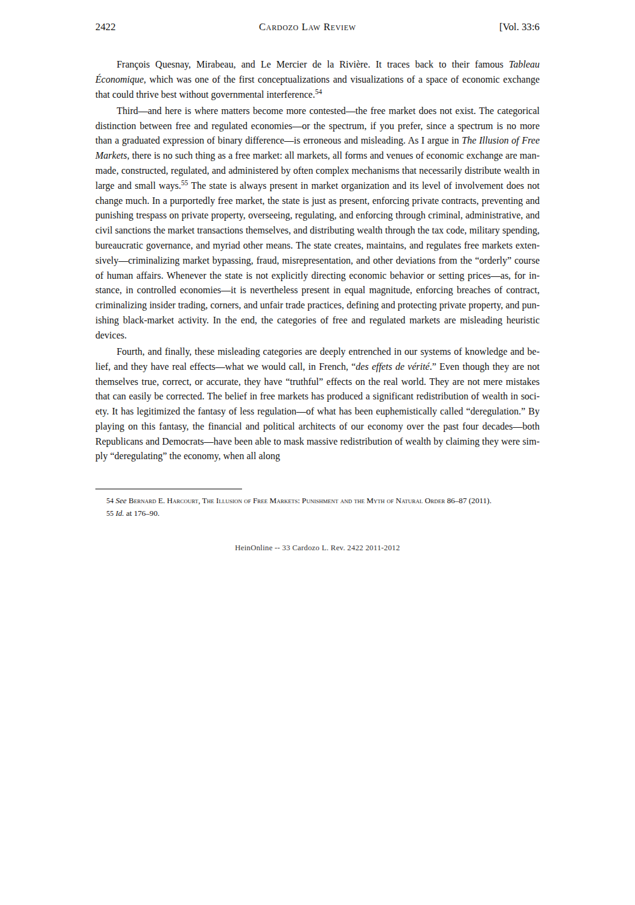2422 Cardozo Law Review [Vol. 33:6
François Quesnay, Mirabeau, and Le Mercier de la Rivière. It traces back to their famous Tableau Économique, which was one of the first conceptualizations and visualizations of a space of economic exchange that could thrive best without governmental interference.54
Third—and here is where matters become more contested—the free market does not exist. The categorical distinction between free and regulated economies—or the spectrum, if you prefer, since a spectrum is no more than a graduated expression of binary difference—is erroneous and misleading. As I argue in The Illusion of Free Markets, there is no such thing as a free market: all markets, all forms and venues of economic exchange are man-made, constructed, regulated, and administered by often complex mechanisms that necessarily distribute wealth in large and small ways.55 The state is always present in market organization and its level of involvement does not change much. In a purportedly free market, the state is just as present, enforcing private contracts, preventing and punishing trespass on private property, overseeing, regulating, and enforcing through criminal, administrative, and civil sanctions the market transactions themselves, and distributing wealth through the tax code, military spending, bureaucratic governance, and myriad other means. The state creates, maintains, and regulates free markets extensively—criminalizing market bypassing, fraud, misrepresentation, and other deviations from the “orderly” course of human affairs. Whenever the state is not explicitly directing economic behavior or setting prices—as, for instance, in controlled economies—it is nevertheless present in equal magnitude, enforcing breaches of contract, criminalizing insider trading, corners, and unfair trade practices, defining and protecting private property, and punishing black-market activity. In the end, the categories of free and regulated markets are misleading heuristic devices.
Fourth, and finally, these misleading categories are deeply entrenched in our systems of knowledge and belief, and they have real effects—what we would call, in French, “des effets de vérité.” Even though they are not themselves true, correct, or accurate, they have “truthful” effects on the real world. They are not mere mistakes that can easily be corrected. The belief in free markets has produced a significant redistribution of wealth in society. It has legitimized the fantasy of less regulation—of what has been euphemistically called “deregulation.” By playing on this fantasy, the financial and political architects of our economy over the past four decades—both Republicans and Democrats—have been able to mask massive redistribution of wealth by claiming they were simply “deregulating” the economy, when all along
54 See Bernard E. Harcourt, The Illusion of Free Markets: Punishment and the Myth of Natural Order 86–87 (2011).
55 Id. at 176–90.
HeinOnline -- 33 Cardozo L. Rev. 2422 2011-2012